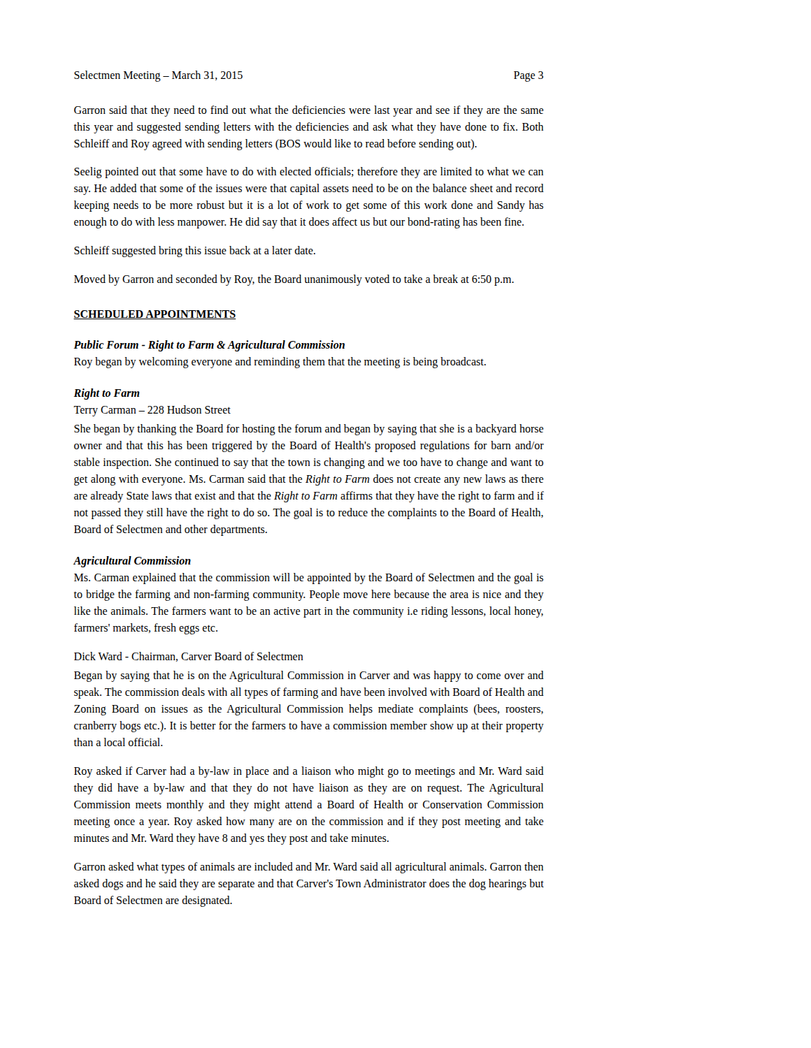Selectmen Meeting – March 31, 2015
Page 3
Garron said that they need to find out what the deficiencies were last year and see if they are the same this year and suggested sending letters with the deficiencies and ask what they have done to fix. Both Schleiff and Roy agreed with sending letters (BOS would like to read before sending out).
Seelig pointed out that some have to do with elected officials; therefore they are limited to what we can say. He added that some of the issues were that capital assets need to be on the balance sheet and record keeping needs to be more robust but it is a lot of work to get some of this work done and Sandy has enough to do with less manpower. He did say that it does affect us but our bond-rating has been fine.
Schleiff suggested bring this issue back at a later date.
Moved by Garron and seconded by Roy, the Board unanimously voted to take a break at 6:50 p.m.
SCHEDULED APPOINTMENTS
Public Forum - Right to Farm & Agricultural Commission
Roy began by welcoming everyone and reminding them that the meeting is being broadcast.
Right to Farm
Terry Carman – 228 Hudson Street
She began by thanking the Board for hosting the forum and began by saying that she is a backyard horse owner and that this has been triggered by the Board of Health's proposed regulations for barn and/or stable inspection. She continued to say that the town is changing and we too have to change and want to get along with everyone. Ms. Carman said that the Right to Farm does not create any new laws as there are already State laws that exist and that the Right to Farm affirms that they have the right to farm and if not passed they still have the right to do so. The goal is to reduce the complaints to the Board of Health, Board of Selectmen and other departments.
Agricultural Commission
Ms. Carman explained that the commission will be appointed by the Board of Selectmen and the goal is to bridge the farming and non-farming community. People move here because the area is nice and they like the animals. The farmers want to be an active part in the community i.e riding lessons, local honey, farmers' markets, fresh eggs etc.
Dick Ward - Chairman, Carver Board of Selectmen
Began by saying that he is on the Agricultural Commission in Carver and was happy to come over and speak. The commission deals with all types of farming and have been involved with Board of Health and Zoning Board on issues as the Agricultural Commission helps mediate complaints (bees, roosters, cranberry bogs etc.). It is better for the farmers to have a commission member show up at their property than a local official.
Roy asked if Carver had a by-law in place and a liaison who might go to meetings and Mr. Ward said they did have a by-law and that they do not have liaison as they are on request. The Agricultural Commission meets monthly and they might attend a Board of Health or Conservation Commission meeting once a year. Roy asked how many are on the commission and if they post meeting and take minutes and Mr. Ward they have 8 and yes they post and take minutes.
Garron asked what types of animals are included and Mr. Ward said all agricultural animals. Garron then asked dogs and he said they are separate and that Carver's Town Administrator does the dog hearings but Board of Selectmen are designated.